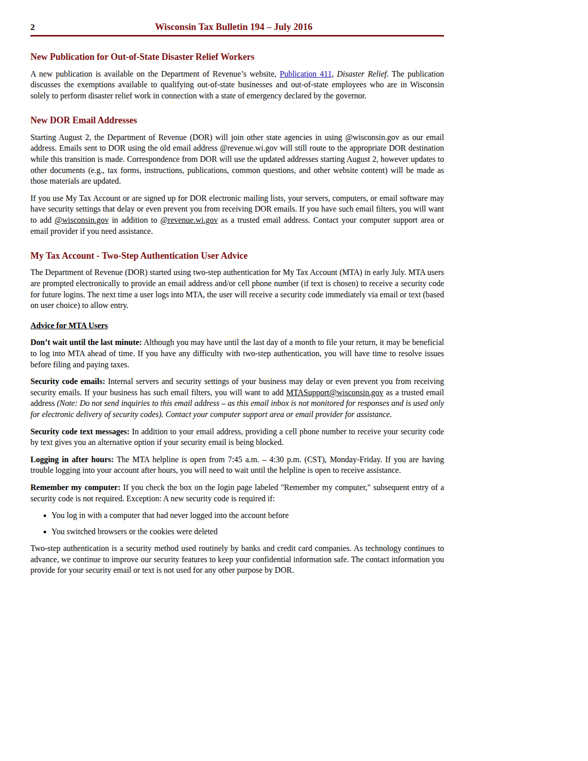2 Wisconsin Tax Bulletin 194 – July 2016
New Publication for Out-of-State Disaster Relief Workers
A new publication is available on the Department of Revenue’s website, Publication 411, Disaster Relief. The publication discusses the exemptions available to qualifying out-of-state businesses and out-of-state employees who are in Wisconsin solely to perform disaster relief work in connection with a state of emergency declared by the governor.
New DOR Email Addresses
Starting August 2, the Department of Revenue (DOR) will join other state agencies in using @wisconsin.gov as our email address. Emails sent to DOR using the old email address @revenue.wi.gov will still route to the appropriate DOR destination while this transition is made. Correspondence from DOR will use the updated addresses starting August 2, however updates to other documents (e.g., tax forms, instructions, publications, common questions, and other website content) will be made as those materials are updated.
If you use My Tax Account or are signed up for DOR electronic mailing lists, your servers, computers, or email software may have security settings that delay or even prevent you from receiving DOR emails. If you have such email filters, you will want to add @wisconsin.gov in addition to @revenue.wi.gov as a trusted email address. Contact your computer support area or email provider if you need assistance.
My Tax Account - Two-Step Authentication User Advice
The Department of Revenue (DOR) started using two-step authentication for My Tax Account (MTA) in early July. MTA users are prompted electronically to provide an email address and/or cell phone number (if text is chosen) to receive a security code for future logins. The next time a user logs into MTA, the user will receive a security code immediately via email or text (based on user choice) to allow entry.
Advice for MTA Users
Don’t wait until the last minute: Although you may have until the last day of a month to file your return, it may be beneficial to log into MTA ahead of time. If you have any difficulty with two-step authentication, you will have time to resolve issues before filing and paying taxes.
Security code emails: Internal servers and security settings of your business may delay or even prevent you from receiving security emails. If your business has such email filters, you will want to add MTASupport@wisconsin.gov as a trusted email address (Note: Do not send inquiries to this email address – as this email inbox is not monitored for responses and is used only for electronic delivery of security codes). Contact your computer support area or email provider for assistance.
Security code text messages: In addition to your email address, providing a cell phone number to receive your security code by text gives you an alternative option if your security email is being blocked.
Logging in after hours: The MTA helpline is open from 7:45 a.m. – 4:30 p.m. (CST), Monday-Friday. If you are having trouble logging into your account after hours, you will need to wait until the helpline is open to receive assistance.
Remember my computer: If you check the box on the login page labeled "Remember my computer," subsequent entry of a security code is not required. Exception: A new security code is required if:
You log in with a computer that had never logged into the account before
You switched browsers or the cookies were deleted
Two-step authentication is a security method used routinely by banks and credit card companies. As technology continues to advance, we continue to improve our security features to keep your confidential information safe. The contact information you provide for your security email or text is not used for any other purpose by DOR.